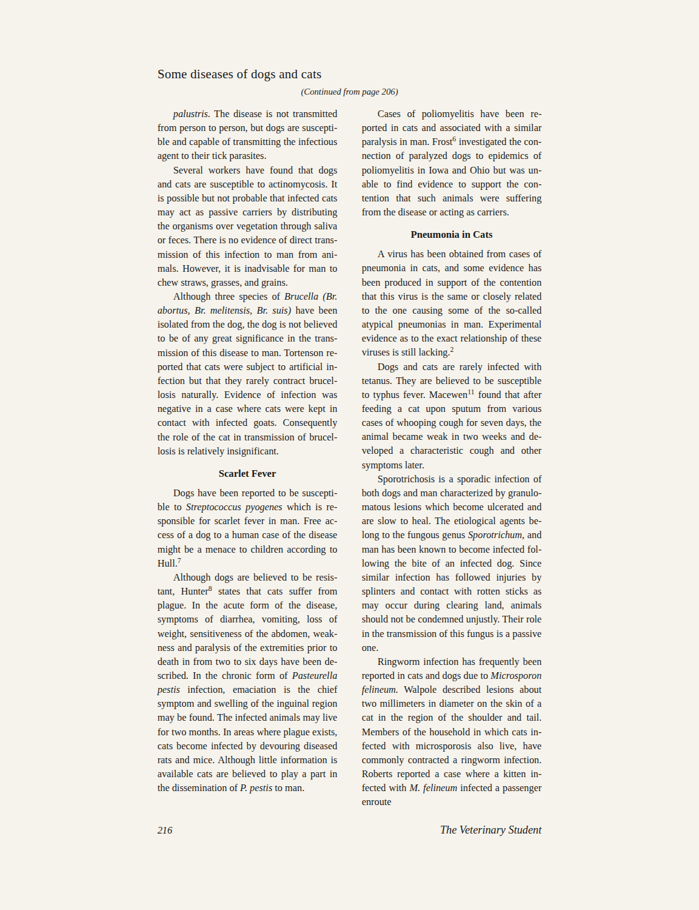Some diseases of dogs and cats
(Continued from page 206)
palustris. The disease is not transmitted from person to person, but dogs are susceptible and capable of transmitting the infectious agent to their tick parasites.
Several workers have found that dogs and cats are susceptible to actinomycosis. It is possible but not probable that infected cats may act as passive carriers by distributing the organisms over vegetation through saliva or feces. There is no evidence of direct transmission of this infection to man from animals. However, it is inadvisable for man to chew straws, grasses, and grains.
Although three species of Brucella (Br. abortus, Br. melitensis, Br. suis) have been isolated from the dog, the dog is not believed to be of any great significance in the transmission of this disease to man. Tortenson reported that cats were subject to artificial infection but that they rarely contract brucellosis naturally. Evidence of infection was negative in a case where cats were kept in contact with infected goats. Consequently the role of the cat in transmission of brucellosis is relatively insignificant.
Scarlet Fever
Dogs have been reported to be susceptible to Streptococcus pyogenes which is responsible for scarlet fever in man. Free access of a dog to a human case of the disease might be a menace to children according to Hull.7
Although dogs are believed to be resistant, Hunter8 states that cats suffer from plague. In the acute form of the disease, symptoms of diarrhea, vomiting, loss of weight, sensitiveness of the abdomen, weakness and paralysis of the extremities prior to death in from two to six days have been described. In the chronic form of Pasteurella pestis infection, emaciation is the chief symptom and swelling of the inguinal region may be found. The infected animals may live for two months. In areas where plague exists, cats become infected by devouring diseased rats and mice. Although little information is available cats are believed to play a part in the dissemination of P. pestis to man.
Cases of poliomyelitis have been reported in cats and associated with a similar paralysis in man. Frost6 investigated the connection of paralyzed dogs to epidemics of poliomyelitis in Iowa and Ohio but was unable to find evidence to support the contention that such animals were suffering from the disease or acting as carriers.
Pneumonia in Cats
A virus has been obtained from cases of pneumonia in cats, and some evidence has been produced in support of the contention that this virus is the same or closely related to the one causing some of the so-called atypical pneumonias in man. Experimental evidence as to the exact relationship of these viruses is still lacking.2
Dogs and cats are rarely infected with tetanus. They are believed to be susceptible to typhus fever. Macewen11 found that after feeding a cat upon sputum from various cases of whooping cough for seven days, the animal became weak in two weeks and developed a characteristic cough and other symptoms later.
Sporotrichosis is a sporadic infection of both dogs and man characterized by granulomatous lesions which become ulcerated and are slow to heal. The etiological agents belong to the fungous genus Sporotrichum, and man has been known to become infected following the bite of an infected dog. Since similar infection has followed injuries by splinters and contact with rotten sticks as may occur during clearing land, animals should not be condemned unjustly. Their role in the transmission of this fungus is a passive one.
Ringworm infection has frequently been reported in cats and dogs due to Microsporon felineum. Walpole described lesions about two millimeters in diameter on the skin of a cat in the region of the shoulder and tail. Members of the household in which cats infected with microsporosis also live, have commonly contracted a ringworm infection. Roberts reported a case where a kitten infected with M. felineum infected a passenger enroute
216 The Veterinary Student